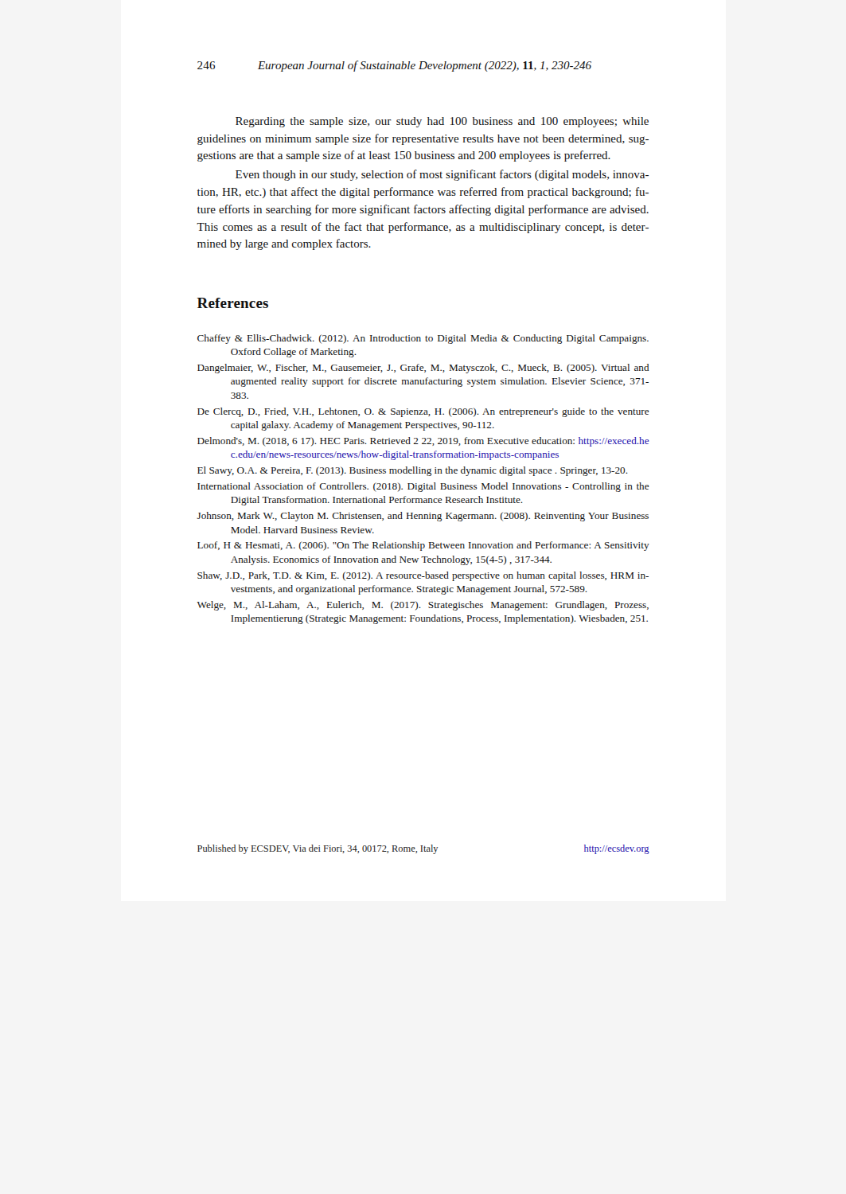246
European Journal of Sustainable Development (2022), 11, 1, 230-246
Regarding the sample size, our study had 100 business and 100 employees; while guidelines on minimum sample size for representative results have not been determined, suggestions are that a sample size of at least 150 business and 200 employees is preferred.
Even though in our study, selection of most significant factors (digital models, innovation, HR, etc.) that affect the digital performance was referred from practical background; future efforts in searching for more significant factors affecting digital performance are advised. This comes as a result of the fact that performance, as a multidisciplinary concept, is determined by large and complex factors.
References
Chaffey & Ellis-Chadwick. (2012). An Introduction to Digital Media & Conducting Digital Campaigns. Oxford Collage of Marketing.
Dangelmaier, W., Fischer, M., Gausemeier, J., Grafe, M., Matysczok, C., Mueck, B. (2005). Virtual and augmented reality support for discrete manufacturing system simulation. Elsevier Science, 371-383.
De Clercq, D., Fried, V.H., Lehtonen, O. & Sapienza, H. (2006). An entrepreneur's guide to the venture capital galaxy. Academy of Management Perspectives, 90-112.
Delmond's, M. (2018, 6 17). HEC Paris. Retrieved 2 22, 2019, from Executive education: https://execed.hec.edu/en/news-resources/news/how-digital-transformation-impacts-companies
El Sawy, O.A. & Pereira, F. (2013). Business modelling in the dynamic digital space . Springer, 13-20.
International Association of Controllers. (2018). Digital Business Model Innovations - Controlling in the Digital Transformation. International Performance Research Institute.
Johnson, Mark W., Clayton M. Christensen, and Henning Kagermann. (2008). Reinventing Your Business Model. Harvard Business Review.
Loof, H & Hesmati, A. (2006). "On The Relationship Between Innovation and Performance: A Sensitivity Analysis. Economics of Innovation and New Technology, 15(4-5) , 317-344.
Shaw, J.D., Park, T.D. & Kim, E. (2012). A resource-based perspective on human capital losses, HRM investments, and organizational performance. Strategic Management Journal, 572-589.
Welge, M., Al-Laham, A., Eulerich, M. (2017). Strategisches Management: Grundlagen, Prozess, Implementierung (Strategic Management: Foundations, Process, Implementation). Wiesbaden, 251.
Published by ECSDEV, Via dei Fiori, 34, 00172, Rome, Italy
http://ecsdev.org